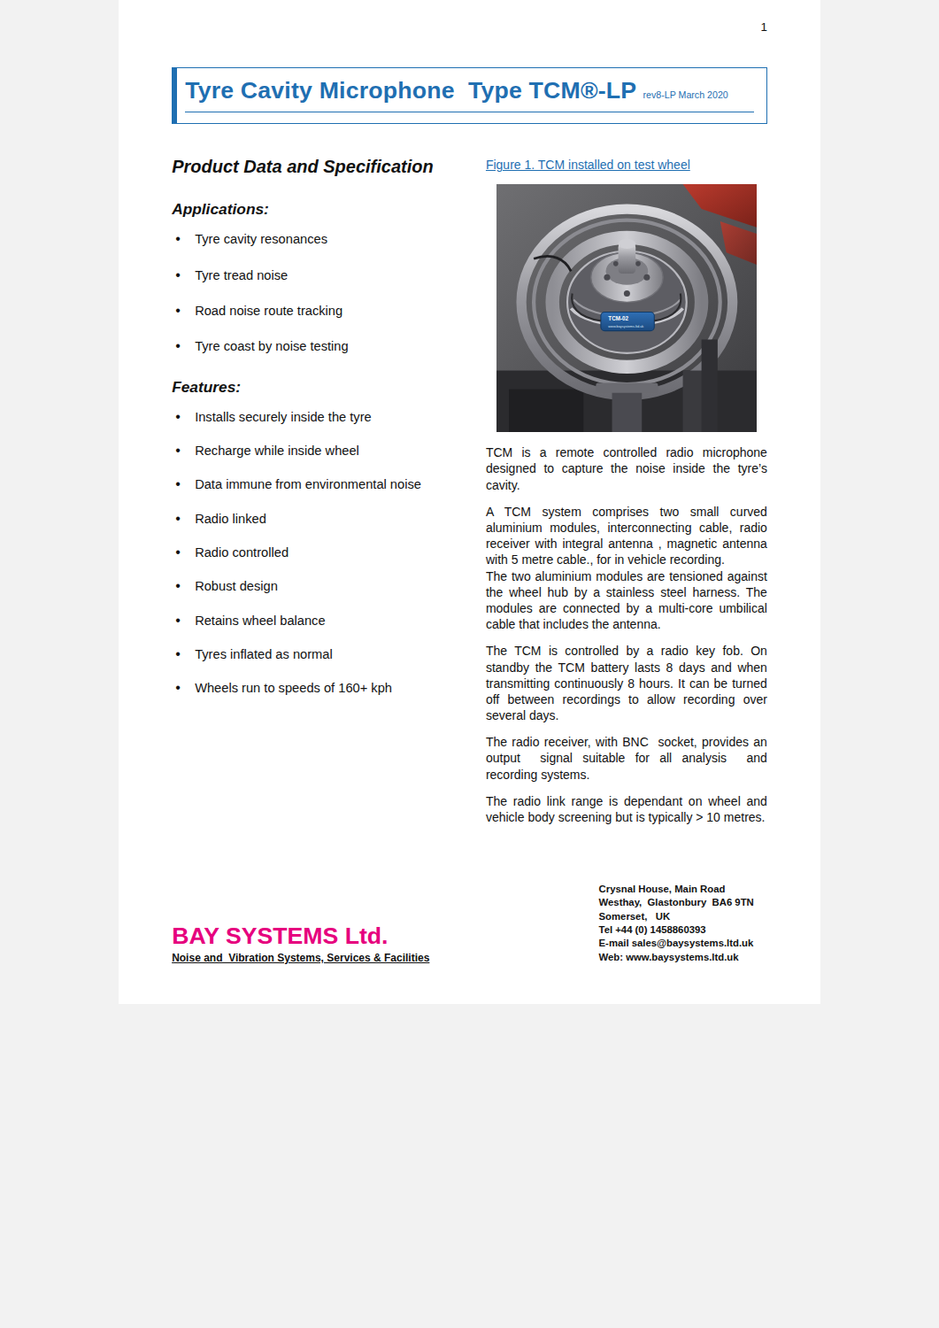1
Tyre Cavity Microphone Type TCM®-LP rev8-LP March 2020
Product Data and Specification
Applications:
Tyre cavity resonances
Tyre tread noise
Road noise route tracking
Tyre coast by noise testing
Features:
Installs securely inside the tyre
Recharge while inside wheel
Data immune from environmental noise
Radio linked
Radio controlled
Robust design
Retains wheel balance
Tyres inflated as normal
Wheels run to speeds of 160+ kph
Figure 1. TCM installed on test wheel
TCM-02 www.baysystems.ltd.uk
TCM is a remote controlled radio microphone designed to capture the noise inside the tyre’s cavity.
A TCM system comprises two small curved aluminium modules, interconnecting cable, radio receiver with integral antenna , magnetic antenna with 5 metre cable., for in vehicle recording.
The two aluminium modules are tensioned against the wheel hub by a stainless steel harness. The modules are connected by a multi-core umbilical cable that includes the antenna.
The TCM is controlled by a radio key fob. On standby the TCM battery lasts 8 days and when transmitting continuously 8 hours. It can be turned off between recordings to allow recording over several days.
The radio receiver, with BNC socket, provides an output signal suitable for all analysis and recording systems.
The radio link range is dependant on wheel and vehicle body screening but is typically > 10 metres.
BAY SYSTEMS Ltd.
Noise and Vibration Systems, Services & Facilities
Crysnal House, Main Road
Westhay, Glastonbury BA6 9TN
Somerset, UK
Tel +44 (0) 1458860393
E-mail sales@baysystems.ltd.uk
Web: www.baysystems.ltd.uk